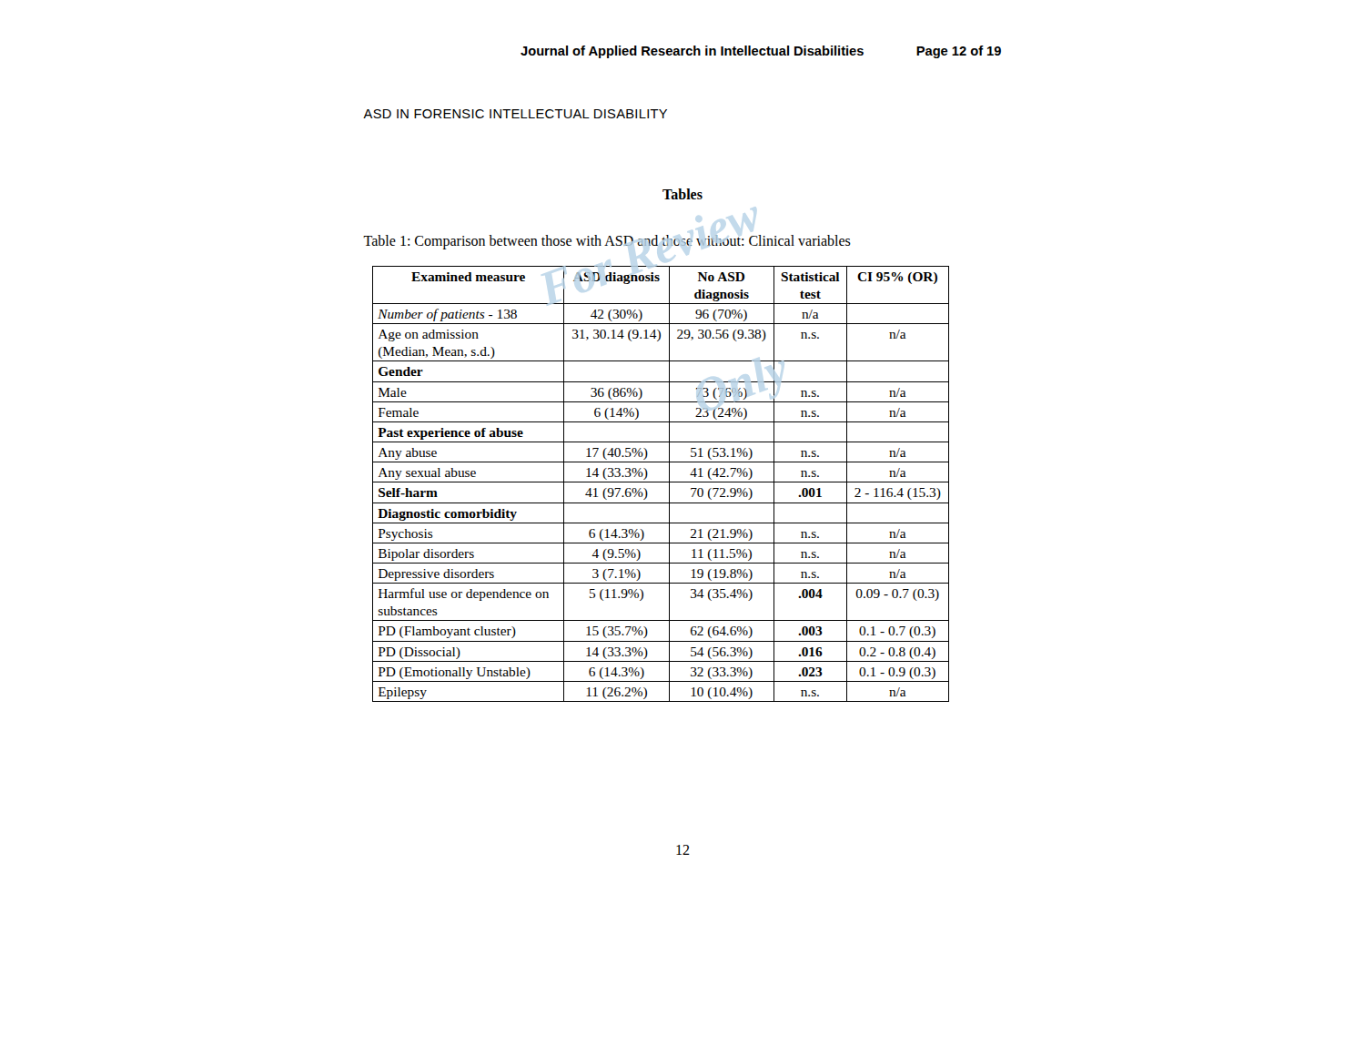Journal of Applied Research in Intellectual Disabilities
Page 12 of 19
ASD IN FORENSIC INTELLECTUAL DISABILITY
Tables
Table 1: Comparison between those with ASD and those without: Clinical variables
| Examined measure | ASD diagnosis | No ASD diagnosis | Statistical test | CI 95% (OR) |
| --- | --- | --- | --- | --- |
| Number of patients - 138 | 42 (30%) | 96 (70%) | n/a | |
| Age on admission (Median, Mean, s.d.) | 31, 30.14 (9.14) | 29, 30.56 (9.38) | n.s. | n/a |
| Gender | | | | |
| Male | 36 (86%) | 73 (76%) | n.s. | n/a |
| Female | 6 (14%) | 23 (24%) | n.s. | n/a |
| Past experience of abuse | | | | |
| Any abuse | 17 (40.5%) | 51 (53.1%) | n.s. | n/a |
| Any sexual abuse | 14 (33.3%) | 41 (42.7%) | n.s. | n/a |
| Self-harm | 41 (97.6%) | 70 (72.9%) | .001 | 2 - 116.4 (15.3) |
| Diagnostic comorbidity | | | | |
| Psychosis | 6 (14.3%) | 21 (21.9%) | n.s. | n/a |
| Bipolar disorders | 4 (9.5%) | 11 (11.5%) | n.s. | n/a |
| Depressive disorders | 3 (7.1%) | 19 (19.8%) | n.s. | n/a |
| Harmful use or dependence on substances | 5 (11.9%) | 34 (35.4%) | .004 | 0.09 - 0.7 (0.3) |
| PD (Flamboyant cluster) | 15 (35.7%) | 62 (64.6%) | .003 | 0.1 - 0.7 (0.3) |
| PD (Dissocial) | 14 (33.3%) | 54 (56.3%) | .016 | 0.2 - 0.8 (0.4) |
| PD (Emotionally Unstable) | 6 (14.3%) | 32 (33.3%) | .023 | 0.1 - 0.9 (0.3) |
| Epilepsy | 11 (26.2%) | 10 (10.4%) | n.s. | n/a |
12
For Review
Only